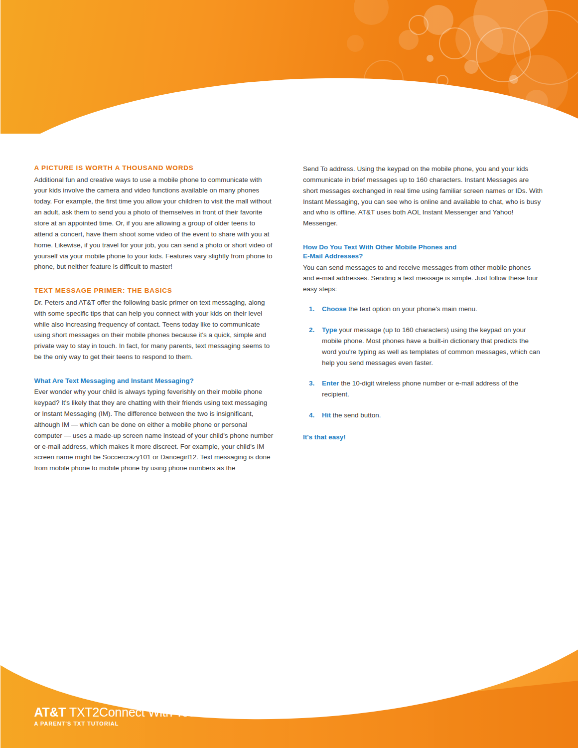A Picture Is Worth a Thousand Words
Additional fun and creative ways to use a mobile phone to communicate with your kids involve the camera and video functions available on many phones today. For example, the first time you allow your children to visit the mall without an adult, ask them to send you a photo of themselves in front of their favorite store at an appointed time. Or, if you are allowing a group of older teens to attend a concert, have them shoot some video of the event to share with you at home. Likewise, if you travel for your job, you can send a photo or short video of yourself via your mobile phone to your kids. Features vary slightly from phone to phone, but neither feature is difficult to master!
Text Message Primer: The Basics
Dr. Peters and AT&T offer the following basic primer on text messaging, along with some specific tips that can help you connect with your kids on their level while also increasing frequency of contact. Teens today like to communicate using short messages on their mobile phones because it's a quick, simple and private way to stay in touch. In fact, for many parents, text messaging seems to be the only way to get their teens to respond to them.
What Are Text Messaging and Instant Messaging?
Ever wonder why your child is always typing feverishly on their mobile phone keypad? It's likely that they are chatting with their friends using text messaging or Instant Messaging (IM). The difference between the two is insignificant, although IM — which can be done on either a mobile phone or personal computer — uses a made-up screen name instead of your child's phone number or e-mail address, which makes it more discreet. For example, your child's IM screen name might be Soccercrazy101 or Dancegirl12. Text messaging is done from mobile phone to mobile phone by using phone numbers as the
Send To address. Using the keypad on the mobile phone, you and your kids communicate in brief messages up to 160 characters. Instant Messages are short messages exchanged in real time using familiar screen names or IDs. With Instant Messaging, you can see who is online and available to chat, who is busy and who is offline. AT&T uses both AOL Instant Messenger and Yahoo! Messenger.
How Do You Text With Other Mobile Phones and
E-Mail Addresses?
You can send messages to and receive messages from other mobile phones and e-mail addresses. Sending a text message is simple. Just follow these four easy steps:
Choose the text option on your phone's main menu.
Type your message (up to 160 characters) using the keypad on your mobile phone. Most phones have a built-in dictionary that predicts the word you're typing as well as templates of common messages, which can help you send messages even faster.
Enter the 10-digit wireless phone number or e-mail address of the recipient.
Hit the send button.
It's that easy!
AT&T TXT2Connect With Teens
A PARENT'S TXT TUTORIAL